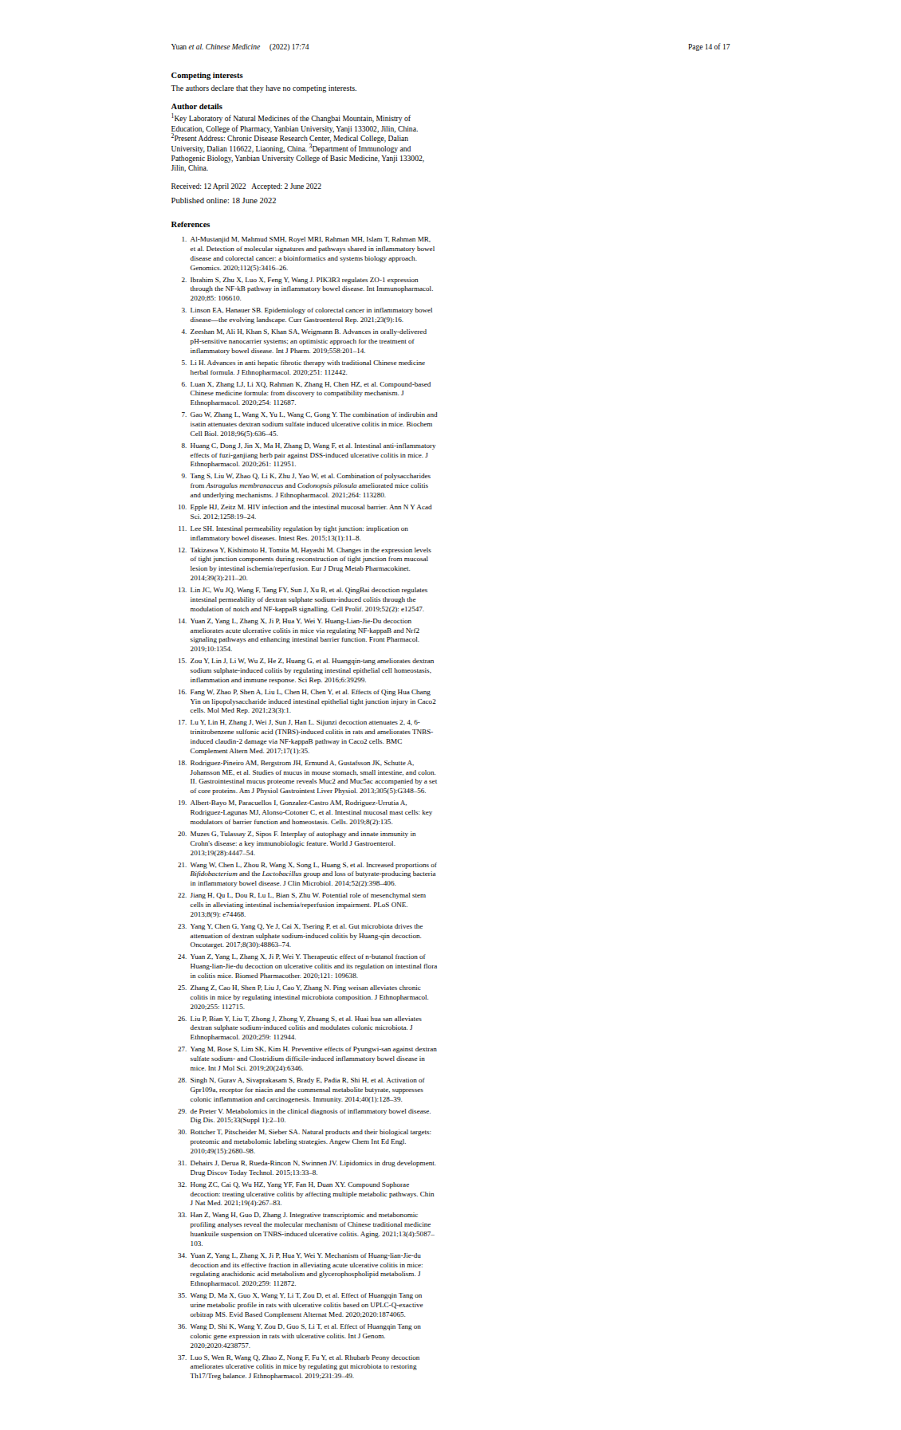Yuan et al. Chinese Medicine (2022) 17:74
Page 14 of 17
Competing interests
The authors declare that they have no competing interests.
Author details
1Key Laboratory of Natural Medicines of the Changbai Mountain, Ministry of Education, College of Pharmacy, Yanbian University, Yanji 133002, Jilin, China. 2Present Address: Chronic Disease Research Center, Medical College, Dalian University, Dalian 116622, Liaoning, China. 3Department of Immunology and Pathogenic Biology, Yanbian University College of Basic Medicine, Yanji 133002, Jilin, China.
Received: 12 April 2022 Accepted: 2 June 2022
Published online: 18 June 2022
References
Al-Mustanjid M, Mahmud SMH, Royel MRI, Rahman MH, Islam T, Rahman MR, et al. Detection of molecular signatures and pathways shared in inflammatory bowel disease and colorectal cancer: a bioinformatics and systems biology approach. Genomics. 2020;112(5):3416–26.
Ibrahim S, Zhu X, Luo X, Feng Y, Wang J. PIK3R3 regulates ZO-1 expression through the NF-kB pathway in inflammatory bowel disease. Int Immunopharmacol. 2020;85: 106610.
Linson EA, Hanauer SB. Epidemiology of colorectal cancer in inflammatory bowel disease—the evolving landscape. Curr Gastroenterol Rep. 2021;23(9):16.
Zeeshan M, Ali H, Khan S, Khan SA, Weigmann B. Advances in orally-delivered pH-sensitive nanocarrier systems; an optimistic approach for the treatment of inflammatory bowel disease. Int J Pharm. 2019;558:201–14.
Li H. Advances in anti hepatic fibrotic therapy with traditional Chinese medicine herbal formula. J Ethnopharmacol. 2020;251: 112442.
Luan X, Zhang LJ, Li XQ, Rahman K, Zhang H, Chen HZ, et al. Compound-based Chinese medicine formula: from discovery to compatibility mechanism. J Ethnopharmacol. 2020;254: 112687.
Gao W, Zhang L, Wang X, Yu L, Wang C, Gong Y. The combination of indirubin and isatin attenuates dextran sodium sulfate induced ulcerative colitis in mice. Biochem Cell Biol. 2018;96(5):636–45.
Huang C, Dong J, Jin X, Ma H, Zhang D, Wang F, et al. Intestinal anti-inflammatory effects of fuzi-ganjiang herb pair against DSS-induced ulcerative colitis in mice. J Ethnopharmacol. 2020;261: 112951.
Tang S, Liu W, Zhao Q, Li K, Zhu J, Yao W, et al. Combination of polysaccharides from Astragalus membranaceus and Codonopsis pilosula ameliorated mice colitis and underlying mechanisms. J Ethnopharmacol. 2021;264: 113280.
Epple HJ, Zeitz M. HIV infection and the intestinal mucosal barrier. Ann N Y Acad Sci. 2012;1258:19–24.
Lee SH. Intestinal permeability regulation by tight junction: implication on inflammatory bowel diseases. Intest Res. 2015;13(1):11–8.
Takizawa Y, Kishimoto H, Tomita M, Hayashi M. Changes in the expression levels of tight junction components during reconstruction of tight junction from mucosal lesion by intestinal ischemia/reperfusion. Eur J Drug Metab Pharmacokinet. 2014;39(3):211–20.
Lin JC, Wu JQ, Wang F, Tang FY, Sun J, Xu B, et al. QingBai decoction regulates intestinal permeability of dextran sulphate sodium-induced colitis through the modulation of notch and NF-kappaB signalling. Cell Prolif. 2019;52(2): e12547.
Yuan Z, Yang L, Zhang X, Ji P, Hua Y, Wei Y. Huang-Lian-Jie-Du decoction ameliorates acute ulcerative colitis in mice via regulating NF-kappaB and Nrf2 signaling pathways and enhancing intestinal barrier function. Front Pharmacol. 2019;10:1354.
Zou Y, Lin J, Li W, Wu Z, He Z, Huang G, et al. Huangqin-tang ameliorates dextran sodium sulphate-induced colitis by regulating intestinal epithelial cell homeostasis, inflammation and immune response. Sci Rep. 2016;6:39299.
Fang W, Zhao P, Shen A, Liu L, Chen H, Chen Y, et al. Effects of Qing Hua Chang Yin on lipopolysaccharide induced intestinal epithelial tight junction injury in Caco2 cells. Mol Med Rep. 2021;23(3):1.
Lu Y, Lin H, Zhang J, Wei J, Sun J, Han L. Sijunzi decoction attenuates 2, 4, 6-trinitrobenzene sulfonic acid (TNBS)-induced colitis in rats and ameliorates TNBS-induced claudin-2 damage via NF-kappaB pathway in Caco2 cells. BMC Complement Altern Med. 2017;17(1):35.
Rodriguez-Pineiro AM, Bergstrom JH, Ermund A, Gustafsson JK, Schutte A, Johansson ME, et al. Studies of mucus in mouse stomach, small intestine, and colon. II. Gastrointestinal mucus proteome reveals Muc2 and Muc5ac accompanied by a set of core proteins. Am J Physiol Gastrointest Liver Physiol. 2013;305(5):G348–56.
Albert-Bayo M, Paracuellos I, Gonzalez-Castro AM, Rodriguez-Urrutia A, Rodriguez-Lagunas MJ, Alonso-Cotoner C, et al. Intestinal mucosal mast cells: key modulators of barrier function and homeostasis. Cells. 2019;8(2):135.
Muzes G, Tulassay Z, Sipos F. Interplay of autophagy and innate immunity in Crohn's disease: a key immunobiologic feature. World J Gastroenterol. 2013;19(28):4447–54.
Wang W, Chen L, Zhou R, Wang X, Song L, Huang S, et al. Increased proportions of Bifidobacterium and the Lactobacillus group and loss of butyrate-producing bacteria in inflammatory bowel disease. J Clin Microbiol. 2014;52(2):398–406.
Jiang H, Qu L, Dou R, Lu L, Bian S, Zhu W. Potential role of mesenchymal stem cells in alleviating intestinal ischemia/reperfusion impairment. PLoS ONE. 2013;8(9): e74468.
Yang Y, Chen G, Yang Q, Ye J, Cai X, Tsering P, et al. Gut microbiota drives the attenuation of dextran sulphate sodium-induced colitis by Huang-qin decoction. Oncotarget. 2017;8(30):48863–74.
Yuan Z, Yang L, Zhang X, Ji P, Wei Y. Therapeutic effect of n-butanol fraction of Huang-lian-Jie-du decoction on ulcerative colitis and its regulation on intestinal flora in colitis mice. Biomed Pharmacother. 2020;121: 109638.
Zhang Z, Cao H, Shen P, Liu J, Cao Y, Zhang N. Ping weisan alleviates chronic colitis in mice by regulating intestinal microbiota composition. J Ethnopharmacol. 2020;255: 112715.
Liu P, Bian Y, Liu T, Zhong J, Zhong Y, Zhuang S, et al. Huai hua san alleviates dextran sulphate sodium-induced colitis and modulates colonic microbiota. J Ethnopharmacol. 2020;259: 112944.
Yang M, Bose S, Lim SK, Kim H. Preventive effects of Pyungwi-san against dextran sulfate sodium- and Clostridium difficile-induced inflammatory bowel disease in mice. Int J Mol Sci. 2019;20(24):6346.
Singh N, Gurav A, Sivaprakasam S, Brady E, Padia R, Shi H, et al. Activation of Gpr109a, receptor for niacin and the commensal metabolite butyrate, suppresses colonic inflammation and carcinogenesis. Immunity. 2014;40(1):128–39.
de Preter V. Metabolomics in the clinical diagnosis of inflammatory bowel disease. Dig Dis. 2015;33(Suppl 1):2–10.
Bottcher T, Pitscheider M, Sieber SA. Natural products and their biological targets: proteomic and metabolomic labeling strategies. Angew Chem Int Ed Engl. 2010;49(15):2680–98.
Dehairs J, Derua R, Rueda-Rincon N, Swinnen JV. Lipidomics in drug development. Drug Discov Today Technol. 2015;13:33–8.
Hong ZC, Cai Q, Wu HZ, Yang YF, Fan H, Duan XY. Compound Sophorae decoction: treating ulcerative colitis by affecting multiple metabolic pathways. Chin J Nat Med. 2021;19(4):267–83.
Han Z, Wang H, Guo D, Zhang J. Integrative transcriptomic and metabonomic profiling analyses reveal the molecular mechanism of Chinese traditional medicine huankuile suspension on TNBS-induced ulcerative colitis. Aging. 2021;13(4):5087–103.
Yuan Z, Yang L, Zhang X, Ji P, Hua Y, Wei Y. Mechanism of Huang-lian-Jie-du decoction and its effective fraction in alleviating acute ulcerative colitis in mice: regulating arachidonic acid metabolism and glycerophospholipid metabolism. J Ethnopharmacol. 2020;259: 112872.
Wang D, Ma X, Guo X, Wang Y, Li T, Zou D, et al. Effect of Huangqin Tang on urine metabolic profile in rats with ulcerative colitis based on UPLC-Q-exactive orbitrap MS. Evid Based Complement Alternat Med. 2020;2020:1874065.
Wang D, Shi K, Wang Y, Zou D, Guo S, Li T, et al. Effect of Huangqin Tang on colonic gene expression in rats with ulcerative colitis. Int J Genom. 2020;2020:4238757.
Luo S, Wen R, Wang Q, Zhao Z, Nong F, Fu Y, et al. Rhubarb Peony decoction ameliorates ulcerative colitis in mice by regulating gut microbiota to restoring Th17/Treg balance. J Ethnopharmacol. 2019;231:39–49.